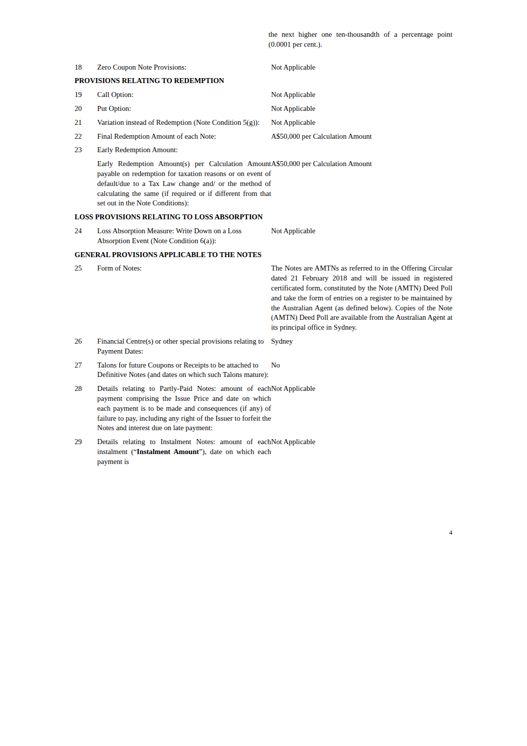the next higher one ten-thousandth of a percentage point (0.0001 per cent.).
| 18 | Zero Coupon Note Provisions: | Not Applicable |
| PROVISIONS RELATING TO REDEMPTION |
| 19 | Call Option: | Not Applicable |
| 20 | Put Option: | Not Applicable |
| 21 | Variation instead of Redemption (Note Condition 5(g)): | Not Applicable |
| 22 | Final Redemption Amount of each Note: | A$50,000 per Calculation Amount |
| 23 | Early Redemption Amount: | |
| | Early Redemption Amount(s) per Calculation Amount payable on redemption for taxation reasons or on event of default/due to a Tax Law change and/ or the method of calculating the same (if required or if different from that set out in the Note Conditions): | A$50,000 per Calculation Amount |
| LOSS PROVISIONS RELATING TO LOSS ABSORPTION |
| 24 | Loss Absorption Measure: Write Down on a Loss Absorption Event (Note Condition 6(a)): | Not Applicable |
| GENERAL PROVISIONS APPLICABLE TO THE NOTES |
| 25 | Form of Notes: | The Notes are AMTNs as referred to in the Offering Circular dated 21 February 2018 and will be issued in registered certificated form, constituted by the Note (AMTN) Deed Poll and take the form of entries on a register to be maintained by the Australian Agent (as defined below). Copies of the Note (AMTN) Deed Poll are available from the Australian Agent at its principal office in Sydney. |
| 26 | Financial Centre(s) or other special provisions relating to Payment Dates: | Sydney |
| 27 | Talons for future Coupons or Receipts to be attached to Definitive Notes (and dates on which such Talons mature): | No |
| 28 | Details relating to Partly-Paid Notes: amount of each payment comprising the Issue Price and date on which each payment is to be made and consequences (if any) of failure to pay, including any right of the Issuer to forfeit the Notes and interest due on late payment: | Not Applicable |
| 29 | Details relating to Instalment Notes: amount of each instalment (“ Instalment Amount ”), date on which each payment is | Not Applicable |
4